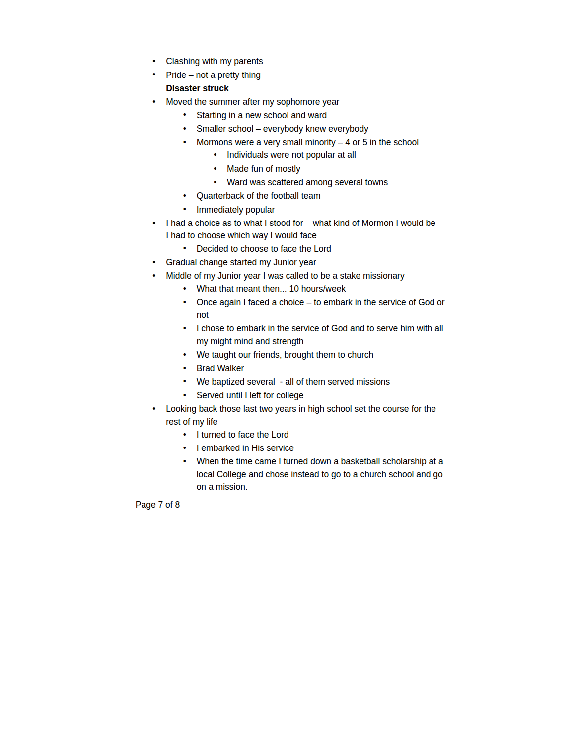Clashing with my parents
Pride – not a pretty thing
Disaster struck
Moved the summer after my sophomore year
Starting in a new school and ward
Smaller school – everybody knew everybody
Mormons were a very small minority – 4 or 5 in the school
Individuals were not popular at all
Made fun of mostly
Ward was scattered among several towns
Quarterback of the football team
Immediately popular
I had a choice as to what I stood for – what kind of Mormon I would be – I had to choose which way I would face
Decided to choose to face the Lord
Gradual change started my Junior year
Middle of my Junior year I was called to be a stake missionary
What that meant then... 10 hours/week
Once again I faced a choice – to embark in the service of God or not
I chose to embark in the service of God and to serve him with all my might mind and strength
We taught our friends, brought them to church
Brad Walker
We baptized several - all of them served missions
Served until I left for college
Looking back those last two years in high school set the course for the rest of my life
I turned to face the Lord
I embarked in His service
When the time came I turned down a basketball scholarship at a local College and chose instead to go to a church school and go on a mission.
Page 7 of 8